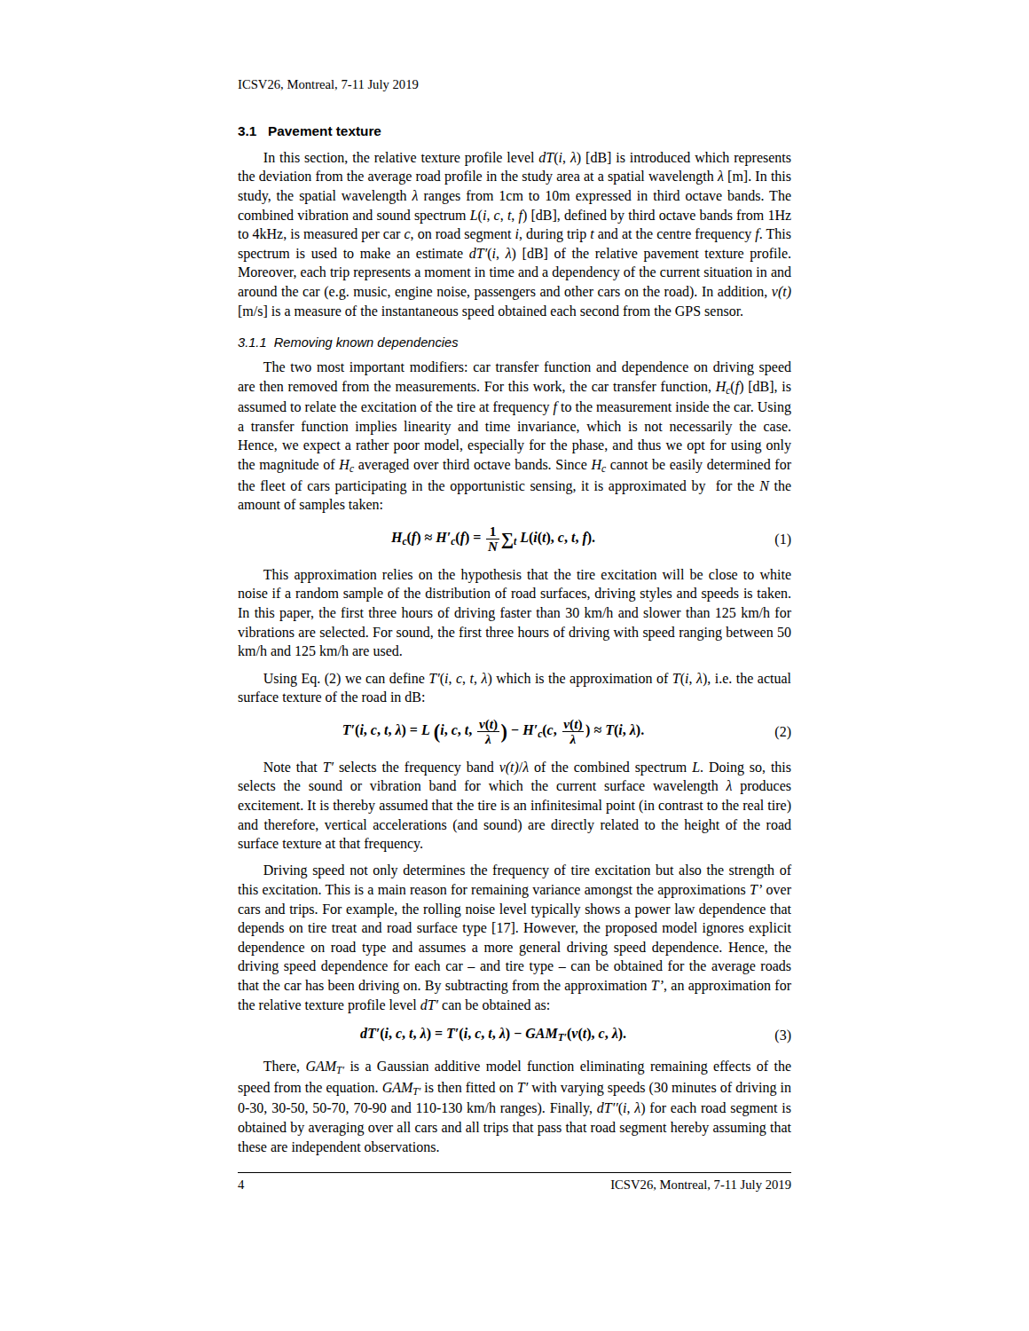ICSV26, Montreal, 7-11 July 2019
3.1 Pavement texture
In this section, the relative texture profile level dT(i, λ) [dB] is introduced which represents the deviation from the average road profile in the study area at a spatial wavelength λ [m]. In this study, the spatial wavelength λ ranges from 1cm to 10m expressed in third octave bands. The combined vibration and sound spectrum L(i, c, t, f) [dB], defined by third octave bands from 1Hz to 4kHz, is measured per car c, on road segment i, during trip t and at the centre frequency f. This spectrum is used to make an estimate dT′(i, λ) [dB] of the relative pavement texture profile. Moreover, each trip represents a moment in time and a dependency of the current situation in and around the car (e.g. music, engine noise, passengers and other cars on the road). In addition, v(t) [m/s] is a measure of the instantaneous speed obtained each second from the GPS sensor.
3.1.1 Removing known dependencies
The two most important modifiers: car transfer function and dependence on driving speed are then removed from the measurements. For this work, the car transfer function, Hc(f) [dB], is assumed to relate the excitation of the tire at frequency f to the measurement inside the car. Using a transfer function implies linearity and time invariance, which is not necessarily the case. Hence, we expect a rather poor model, especially for the phase, and thus we opt for using only the magnitude of Hc averaged over third octave bands. Since Hc cannot be easily determined for the fleet of cars participating in the opportunistic sensing, it is approximated by for the N the amount of samples taken:
Hc(f) ≈ H′c(f) = 1 N∑t L(i(t), c, t, f).
(1)
This approximation relies on the hypothesis that the tire excitation will be close to white noise if a random sample of the distribution of road surfaces, driving styles and speeds is taken. In this paper, the first three hours of driving faster than 30 km/h and slower than 125 km/h for vibrations are selected. For sound, the first three hours of driving with speed ranging between 50 km/h and 125 km/h are used.
Using Eq. (2) we can define T′(i, c, t, λ) which is the approximation of T(i, λ), i.e. the actual surface texture of the road in dB:
T′(i, c, t, λ) = L (i, c, t, v(t) λ) − H′c(c, v(t) λ) ≈ T(i, λ).
(2)
Note that T′ selects the frequency band v(t)/λ of the combined spectrum L. Doing so, this selects the sound or vibration band for which the current surface wavelength λ produces excitement. It is thereby assumed that the tire is an infinitesimal point (in contrast to the real tire) and therefore, vertical accelerations (and sound) are directly related to the height of the road surface texture at that frequency.
Driving speed not only determines the frequency of tire excitation but also the strength of this excitation. This is a main reason for remaining variance amongst the approximations T’ over cars and trips. For example, the rolling noise level typically shows a power law dependence that depends on tire treat and road surface type [17]. However, the proposed model ignores explicit dependence on road type and assumes a more general driving speed dependence. Hence, the driving speed dependence for each car – and tire type – can be obtained for the average roads that the car has been driving on. By subtracting from the approximation T’, an approximation for the relative texture profile level dT′ can be obtained as:
dT′(i, c, t, λ) = T′(i, c, t, λ) − GAMT′(v(t), c, λ).
(3)
There, GAMT′ is a Gaussian additive model function eliminating remaining effects of the speed from the equation. GAMT′ is then fitted on T′ with varying speeds (30 minutes of driving in 0-30, 30-50, 50-70, 70-90 and 110-130 km/h ranges). Finally, dT′′(i, λ) for each road segment is obtained by averaging over all cars and all trips that pass that road segment hereby assuming that these are independent observations.
4 ICSV26, Montreal, 7-11 July 2019